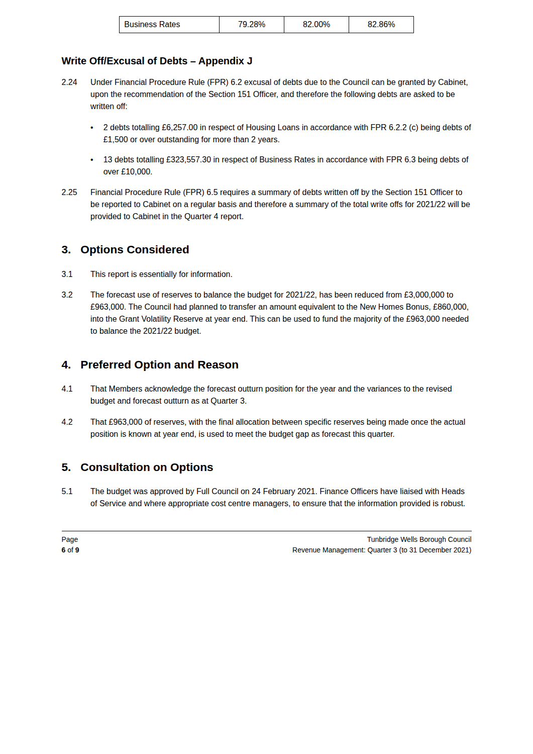| Business Rates | 79.28% | 82.00% | 82.86% |
Write Off/Excusal of Debts – Appendix J
2.24
Under Financial Procedure Rule (FPR) 6.2 excusal of debts due to the Council can be granted by Cabinet, upon the recommendation of the Section 151 Officer, and therefore the following debts are asked to be written off:
• 2 debts totalling £6,257.00 in respect of Housing Loans in accordance with FPR 6.2.2 (c) being debts of £1,500 or over outstanding for more than 2 years.
• 13 debts totalling £323,557.30 in respect of Business Rates in accordance with FPR 6.3 being debts of over £10,000.
2.25
Financial Procedure Rule (FPR) 6.5 requires a summary of debts written off by the Section 151 Officer to be reported to Cabinet on a regular basis and therefore a summary of the total write offs for 2021/22 will be provided to Cabinet in the Quarter 4 report.
3. Options Considered
3.1
This report is essentially for information.
3.2
The forecast use of reserves to balance the budget for 2021/22, has been reduced from £3,000,000 to £963,000. The Council had planned to transfer an amount equivalent to the New Homes Bonus, £860,000, into the Grant Volatility Reserve at year end. This can be used to fund the majority of the £963,000 needed to balance the 2021/22 budget.
4. Preferred Option and Reason
4.1
That Members acknowledge the forecast outturn position for the year and the variances to the revised budget and forecast outturn as at Quarter 3.
4.2
That £963,000 of reserves, with the final allocation between specific reserves being made once the actual position is known at year end, is used to meet the budget gap as forecast this quarter.
5. Consultation on Options
5.1
The budget was approved by Full Council on 24 February 2021. Finance Officers have liaised with Heads of Service and where appropriate cost centre managers, to ensure that the information provided is robust.
Page
6 of 9
Tunbridge Wells Borough Council
Revenue Management: Quarter 3 (to 31 December 2021)